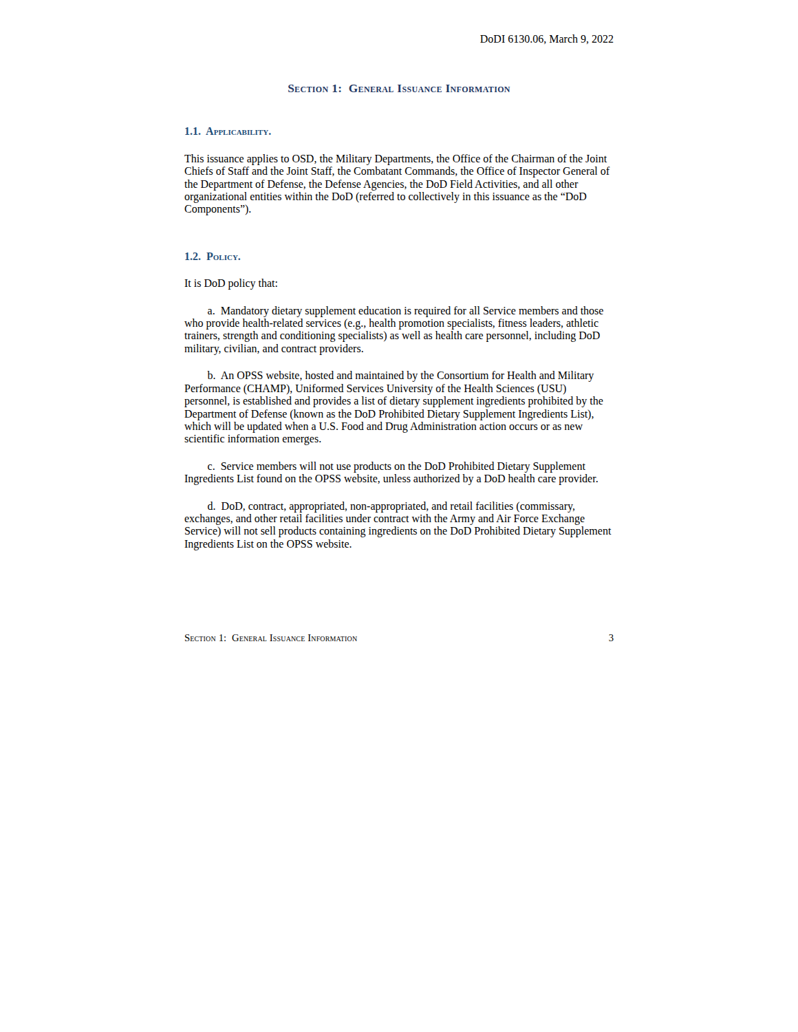DoDI 6130.06, March 9, 2022
Section 1: General Issuance Information
1.1. Applicability.
This issuance applies to OSD, the Military Departments, the Office of the Chairman of the Joint Chiefs of Staff and the Joint Staff, the Combatant Commands, the Office of Inspector General of the Department of Defense, the Defense Agencies, the DoD Field Activities, and all other organizational entities within the DoD (referred to collectively in this issuance as the “DoD Components”).
1.2. Policy.
It is DoD policy that:
a. Mandatory dietary supplement education is required for all Service members and those who provide health-related services (e.g., health promotion specialists, fitness leaders, athletic trainers, strength and conditioning specialists) as well as health care personnel, including DoD military, civilian, and contract providers.
b. An OPSS website, hosted and maintained by the Consortium for Health and Military Performance (CHAMP), Uniformed Services University of the Health Sciences (USU) personnel, is established and provides a list of dietary supplement ingredients prohibited by the Department of Defense (known as the DoD Prohibited Dietary Supplement Ingredients List), which will be updated when a U.S. Food and Drug Administration action occurs or as new scientific information emerges.
c. Service members will not use products on the DoD Prohibited Dietary Supplement Ingredients List found on the OPSS website, unless authorized by a DoD health care provider.
d. DoD, contract, appropriated, non-appropriated, and retail facilities (commissary, exchanges, and other retail facilities under contract with the Army and Air Force Exchange Service) will not sell products containing ingredients on the DoD Prohibited Dietary Supplement Ingredients List on the OPSS website.
Section 1: General Issuance Information 3